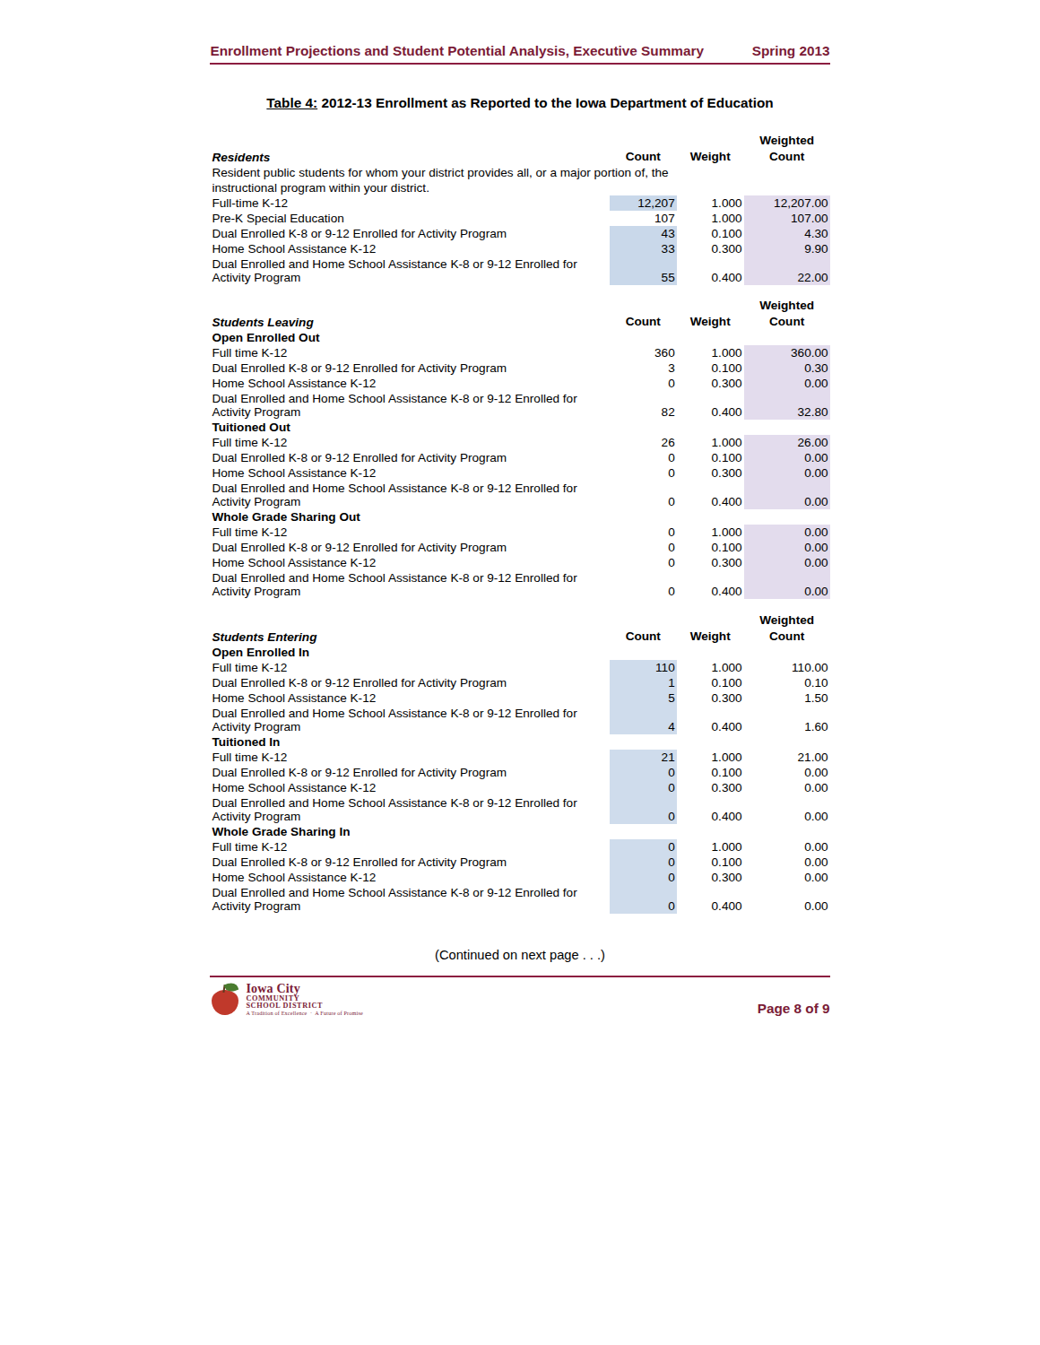Enrollment Projections and Student Potential Analysis, Executive Summary
Spring 2013
Table 4: 2012-13 Enrollment as Reported to the Iowa Department of Education
| | | | Weighted |
| Residents | Count | Weight | Count |
| Resident public students for whom your district provides all, or a major portion of, the |
| instructional program within your district. |
| Full-time K-12 | 12,207 | 1.000 | 12,207.00 |
| Pre-K Special Education | 107 | 1.000 | 107.00 |
| Dual Enrolled K-8 or 9-12 Enrolled for Activity Program | 43 | 0.100 | 4.30 |
| Home School Assistance K-12 | 33 | 0.300 | 9.90 |
| Dual Enrolled and Home School Assistance K-8 or 9-12 Enrolled for Activity Program | 55 | 0.400 | 22.00 |
| | | | Weighted |
| Students Leaving | Count | Weight | Count |
| Open Enrolled Out | | | |
| Full time K-12 | 360 | 1.000 | 360.00 |
| Dual Enrolled K-8 or 9-12 Enrolled for Activity Program | 3 | 0.100 | 0.30 |
| Home School Assistance K-12 | 0 | 0.300 | 0.00 |
| Dual Enrolled and Home School Assistance K-8 or 9-12 Enrolled for Activity Program | 82 | 0.400 | 32.80 |
| Tuitioned Out | | | |
| Full time K-12 | 26 | 1.000 | 26.00 |
| Dual Enrolled K-8 or 9-12 Enrolled for Activity Program | 0 | 0.100 | 0.00 |
| Home School Assistance K-12 | 0 | 0.300 | 0.00 |
| Dual Enrolled and Home School Assistance K-8 or 9-12 Enrolled for Activity Program | 0 | 0.400 | 0.00 |
| Whole Grade Sharing Out | | | |
| Full time K-12 | 0 | 1.000 | 0.00 |
| Dual Enrolled K-8 or 9-12 Enrolled for Activity Program | 0 | 0.100 | 0.00 |
| Home School Assistance K-12 | 0 | 0.300 | 0.00 |
| Dual Enrolled and Home School Assistance K-8 or 9-12 Enrolled for Activity Program | 0 | 0.400 | 0.00 |
| | | | Weighted |
| Students Entering | Count | Weight | Count |
| Open Enrolled In | | | |
| Full time K-12 | 110 | 1.000 | 110.00 |
| Dual Enrolled K-8 or 9-12 Enrolled for Activity Program | 1 | 0.100 | 0.10 |
| Home School Assistance K-12 | 5 | 0.300 | 1.50 |
| Dual Enrolled and Home School Assistance K-8 or 9-12 Enrolled for Activity Program | 4 | 0.400 | 1.60 |
| Tuitioned In | | | |
| Full time K-12 | 21 | 1.000 | 21.00 |
| Dual Enrolled K-8 or 9-12 Enrolled for Activity Program | 0 | 0.100 | 0.00 |
| Home School Assistance K-12 | 0 | 0.300 | 0.00 |
| Dual Enrolled and Home School Assistance K-8 or 9-12 Enrolled for Activity Program | 0 | 0.400 | 0.00 |
| Whole Grade Sharing In | | | |
| Full time K-12 | 0 | 1.000 | 0.00 |
| Dual Enrolled K-8 or 9-12 Enrolled for Activity Program | 0 | 0.100 | 0.00 |
| Home School Assistance K-12 | 0 | 0.300 | 0.00 |
| Dual Enrolled and Home School Assistance K-8 or 9-12 Enrolled for Activity Program | 0 | 0.400 | 0.00 |
(Continued on next page . . .)
Iowa City
COMMUNITY
SCHOOL DISTRICT
A Tradition of Excellence · A Future of Promise
Page 8 of 9